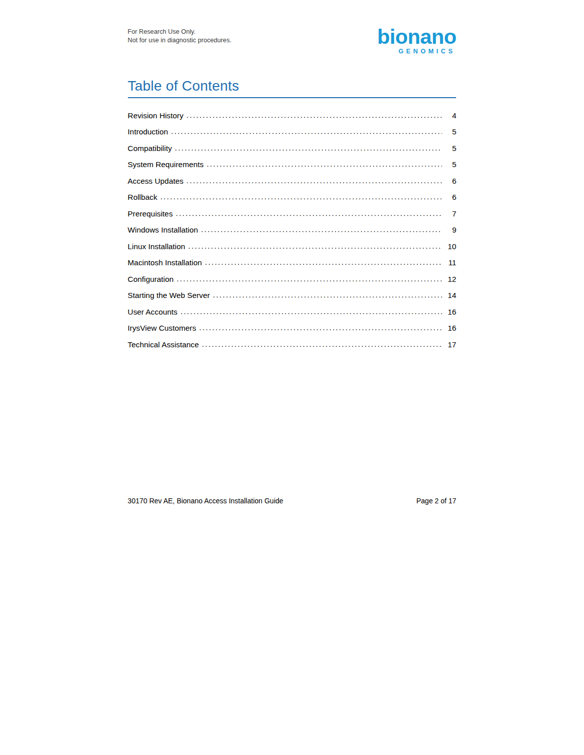For Research Use Only.
Not for use in diagnostic procedures.
bionano
GENOMICS
Table of Contents
Revision History ........................................................................................................... 4
Introduction .................................................................................................................. 5
Compatibility ................................................................................................................ 5
System Requirements .................................................................................................. 5
Access Updates ......................................................................................................... 6
Rollback ....................................................................................................................... 6
Prerequisites ............................................................................................................... 7
Windows Installation .................................................................................................... 9
Linux Installation ....................................................................................................... 10
Macintosh Installation ............................................................................................... 11
Configuration ........................................................................................................... 12
Starting the Web Server ............................................................................................. 14
User Accounts .......................................................................................................... 16
IrysView Customers ................................................................................................. 16
Technical Assistance ................................................................................................ 17
30170 Rev AE, Bionano Access Installation Guide
Page 2 of 17